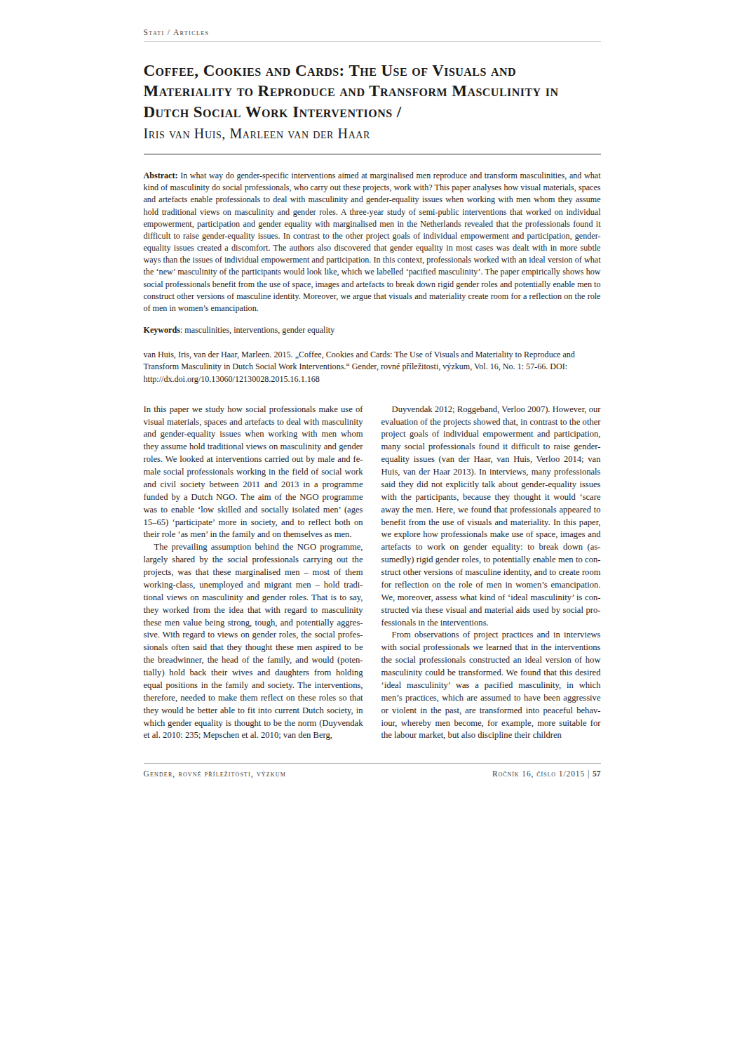Stati / Articles
Coffee, Cookies and Cards: The Use of Visuals and Materiality to Reproduce and Transform Masculinity in Dutch Social Work Interventions /
Iris van Huis, Marleen van der Haar
Abstract: In what way do gender-specific interventions aimed at marginalised men reproduce and transform masculinities, and what kind of masculinity do social professionals, who carry out these projects, work with? This paper analyses how visual materials, spaces and artefacts enable professionals to deal with masculinity and gender-equality issues when working with men whom they assume hold traditional views on masculinity and gender roles. A three-year study of semi-public interventions that worked on individual empowerment, participation and gender equality with marginalised men in the Netherlands revealed that the professionals found it difficult to raise gender-equality issues. In contrast to the other project goals of individual empowerment and participation, gender-equality issues created a discomfort. The authors also discovered that gender equality in most cases was dealt with in more subtle ways than the issues of individual empowerment and participation. In this context, professionals worked with an ideal version of what the ‘new’ masculinity of the participants would look like, which we labelled ‘pacified masculinity’. The paper empirically shows how social professionals benefit from the use of space, images and artefacts to break down rigid gender roles and potentially enable men to construct other versions of masculine identity. Moreover, we argue that visuals and materiality create room for a reflection on the role of men in women’s emancipation.
Keywords: masculinities, interventions, gender equality
van Huis, Iris, van der Haar, Marleen. 2015. „Coffee, Cookies and Cards: The Use of Visuals and Materiality to Reproduce and Transform Masculinity in Dutch Social Work Interventions.“ Gender, rovné příležitosti, výzkum, Vol. 16, No. 1: 57-66. DOI: http://dx.doi.org/10.13060/12130028.2015.16.1.168
In this paper we study how social professionals make use of visual materials, spaces and artefacts to deal with masculinity and gender-equality issues when working with men whom they assume hold traditional views on masculinity and gender roles. We looked at interventions carried out by male and female social professionals working in the field of social work and civil society between 2011 and 2013 in a programme funded by a Dutch NGO. The aim of the NGO programme was to enable ‘low skilled and socially isolated men’ (ages 15–65) ‘participate’ more in society, and to reflect both on their role ‘as men’ in the family and on themselves as men.
The prevailing assumption behind the NGO programme, largely shared by the social professionals carrying out the projects, was that these marginalised men – most of them working-class, unemployed and migrant men – hold traditional views on masculinity and gender roles. That is to say, they worked from the idea that with regard to masculinity these men value being strong, tough, and potentially aggressive. With regard to views on gender roles, the social professionals often said that they thought these men aspired to be the breadwinner, the head of the family, and would (potentially) hold back their wives and daughters from holding equal positions in the family and society. The interventions, therefore, needed to make them reflect on these roles so that they would be better able to fit into current Dutch society, in which gender equality is thought to be the norm (Duyvendak et al. 2010: 235; Mepschen et al. 2010; van den Berg,
Duyvendak 2012; Roggeband, Verloo 2007). However, our evaluation of the projects showed that, in contrast to the other project goals of individual empowerment and participation, many social professionals found it difficult to raise gender-equality issues (van der Haar, van Huis, Verloo 2014; van Huis, van der Haar 2013). In interviews, many professionals said they did not explicitly talk about gender-equality issues with the participants, because they thought it would ‘scare away the men. Here, we found that professionals appeared to benefit from the use of visuals and materiality. In this paper, we explore how professionals make use of space, images and artefacts to work on gender equality: to break down (assumedly) rigid gender roles, to potentially enable men to construct other versions of masculine identity, and to create room for reflection on the role of men in women’s emancipation. We, moreover, assess what kind of ‘ideal masculinity’ is constructed via these visual and material aids used by social professionals in the interventions.
From observations of project practices and in interviews with social professionals we learned that in the interventions the social professionals constructed an ideal version of how masculinity could be transformed. We found that this desired ‘ideal masculinity’ was a pacified masculinity, in which men’s practices, which are assumed to have been aggressive or violent in the past, are transformed into peaceful behaviour, whereby men become, for example, more suitable for the labour market, but also discipline their children
Gender, rovné příležitosti, výzkum
Ročník 16, číslo 1/2015 | 57